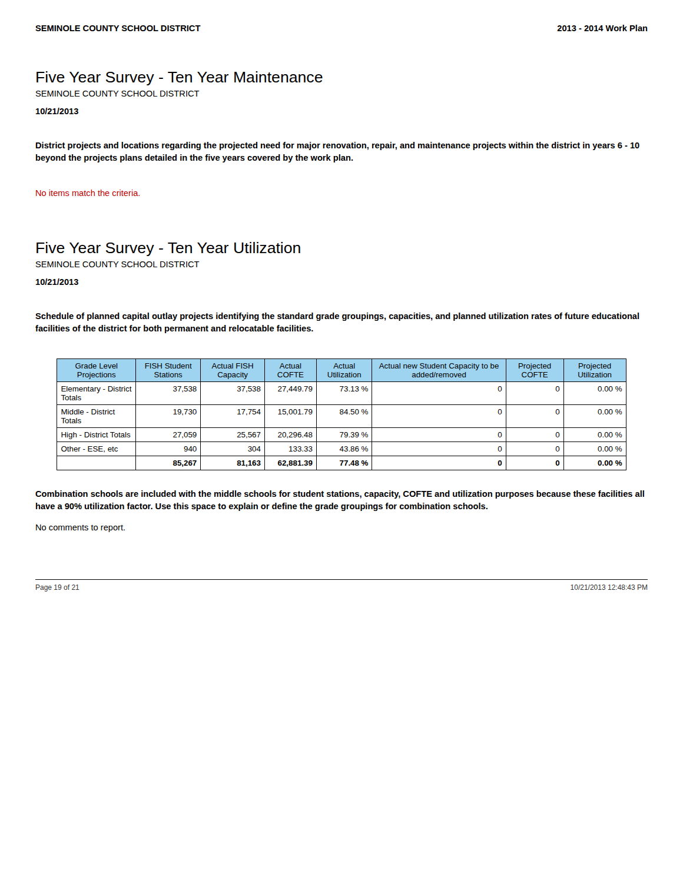SEMINOLE COUNTY SCHOOL DISTRICT 2013 - 2014 Work Plan
Five Year Survey - Ten Year Maintenance
SEMINOLE COUNTY SCHOOL DISTRICT
10/21/2013
District projects and locations regarding the projected need for major renovation, repair, and maintenance projects within the district in years 6 - 10 beyond the projects plans detailed in the five years covered by the work plan.
No items match the criteria.
Five Year Survey - Ten Year Utilization
SEMINOLE COUNTY SCHOOL DISTRICT
10/21/2013
Schedule of planned capital outlay projects identifying the standard grade groupings, capacities, and planned utilization rates of future educational facilities of the district for both permanent and relocatable facilities.
| Grade Level Projections | FISH Student Stations | Actual FISH Capacity | Actual COFTE | Actual Utilization | Actual new Student Capacity to be added/removed | Projected COFTE | Projected Utilization |
| --- | --- | --- | --- | --- | --- | --- | --- |
| Elementary - District Totals | 37,538 | 37,538 | 27,449.79 | 73.13 % | 0 | 0 | 0.00 % |
| Middle - District Totals | 19,730 | 17,754 | 15,001.79 | 84.50 % | 0 | 0 | 0.00 % |
| High - District Totals | 27,059 | 25,567 | 20,296.48 | 79.39 % | 0 | 0 | 0.00 % |
| Other - ESE, etc | 940 | 304 | 133.33 | 43.86 % | 0 | 0 | 0.00 % |
| | 85,267 | 81,163 | 62,881.39 | 77.48 % | 0 | 0 | 0.00 % |
Combination schools are included with the middle schools for student stations, capacity, COFTE and utilization purposes because these facilities all have a 90% utilization factor. Use this space to explain or define the grade groupings for combination schools.
No comments to report.
Page 19 of 21 10/21/2013 12:48:43 PM